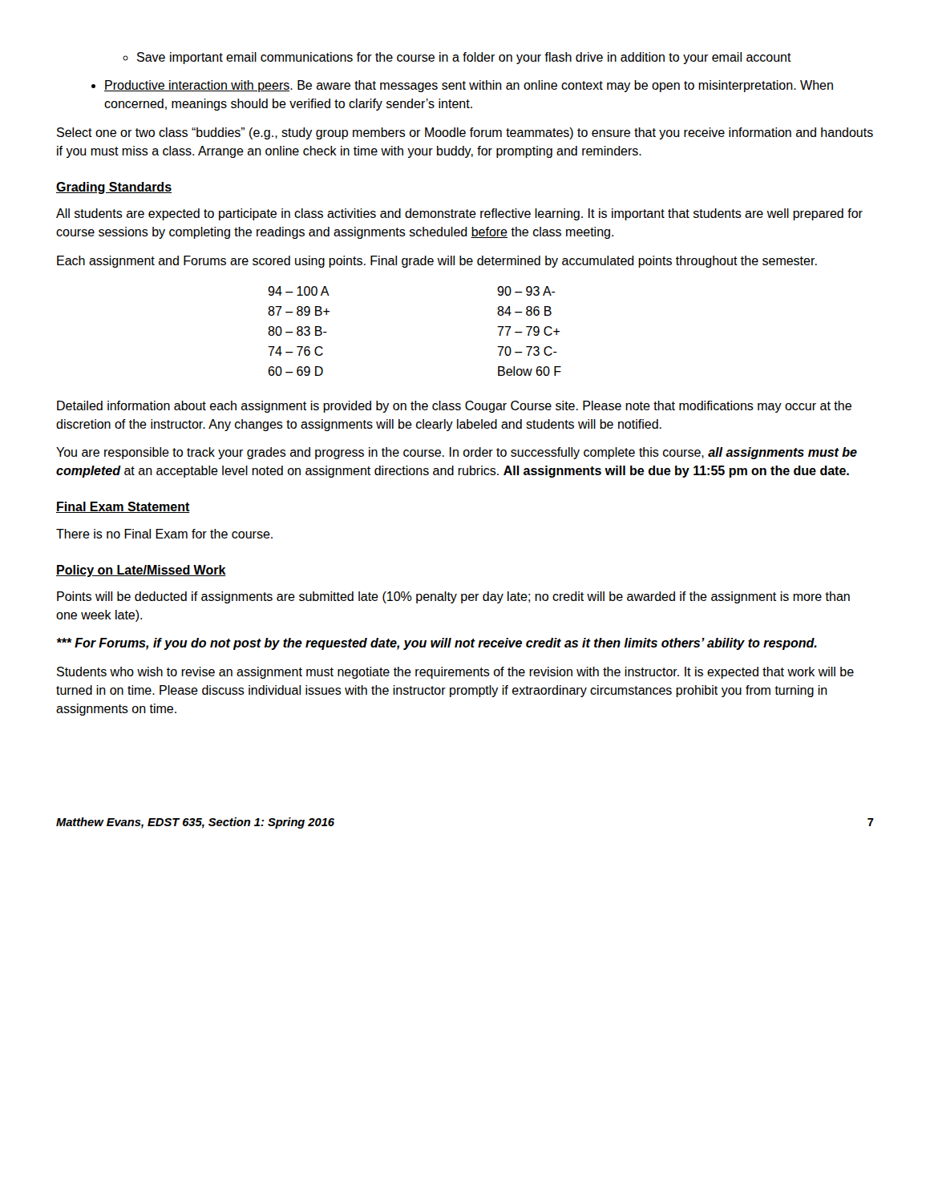Save important email communications for the course in a folder on your flash drive in addition to your email account
Productive interaction with peers. Be aware that messages sent within an online context may be open to misinterpretation. When concerned, meanings should be verified to clarify sender’s intent.
Select one or two class “buddies” (e.g., study group members or Moodle forum teammates) to ensure that you receive information and handouts if you must miss a class. Arrange an online check in time with your buddy, for prompting and reminders.
Grading Standards
All students are expected to participate in class activities and demonstrate reflective learning. It is important that students are well prepared for course sessions by completing the readings and assignments scheduled before the class meeting.
Each assignment and Forums are scored using points. Final grade will be determined by accumulated points throughout the semester.
| 94 – 100 A | 90 – 93 A- |
| 87 – 89 B+ | 84 – 86 B |
| 80 – 83 B- | 77 – 79 C+ |
| 74 – 76 C | 70 – 73 C- |
| 60 – 69 D | Below 60 F |
Detailed information about each assignment is provided by on the class Cougar Course site. Please note that modifications may occur at the discretion of the instructor. Any changes to assignments will be clearly labeled and students will be notified.
You are responsible to track your grades and progress in the course. In order to successfully complete this course, all assignments must be completed at an acceptable level noted on assignment directions and rubrics. All assignments will be due by 11:55 pm on the due date.
Final Exam Statement
There is no Final Exam for the course.
Policy on Late/Missed Work
Points will be deducted if assignments are submitted late (10% penalty per day late; no credit will be awarded if the assignment is more than one week late).
*** For Forums, if you do not post by the requested date, you will not receive credit as it then limits others’ ability to respond.
Students who wish to revise an assignment must negotiate the requirements of the revision with the instructor. It is expected that work will be turned in on time. Please discuss individual issues with the instructor promptly if extraordinary circumstances prohibit you from turning in assignments on time.
Matthew Evans, EDST 635, Section 1: Spring 2016 7